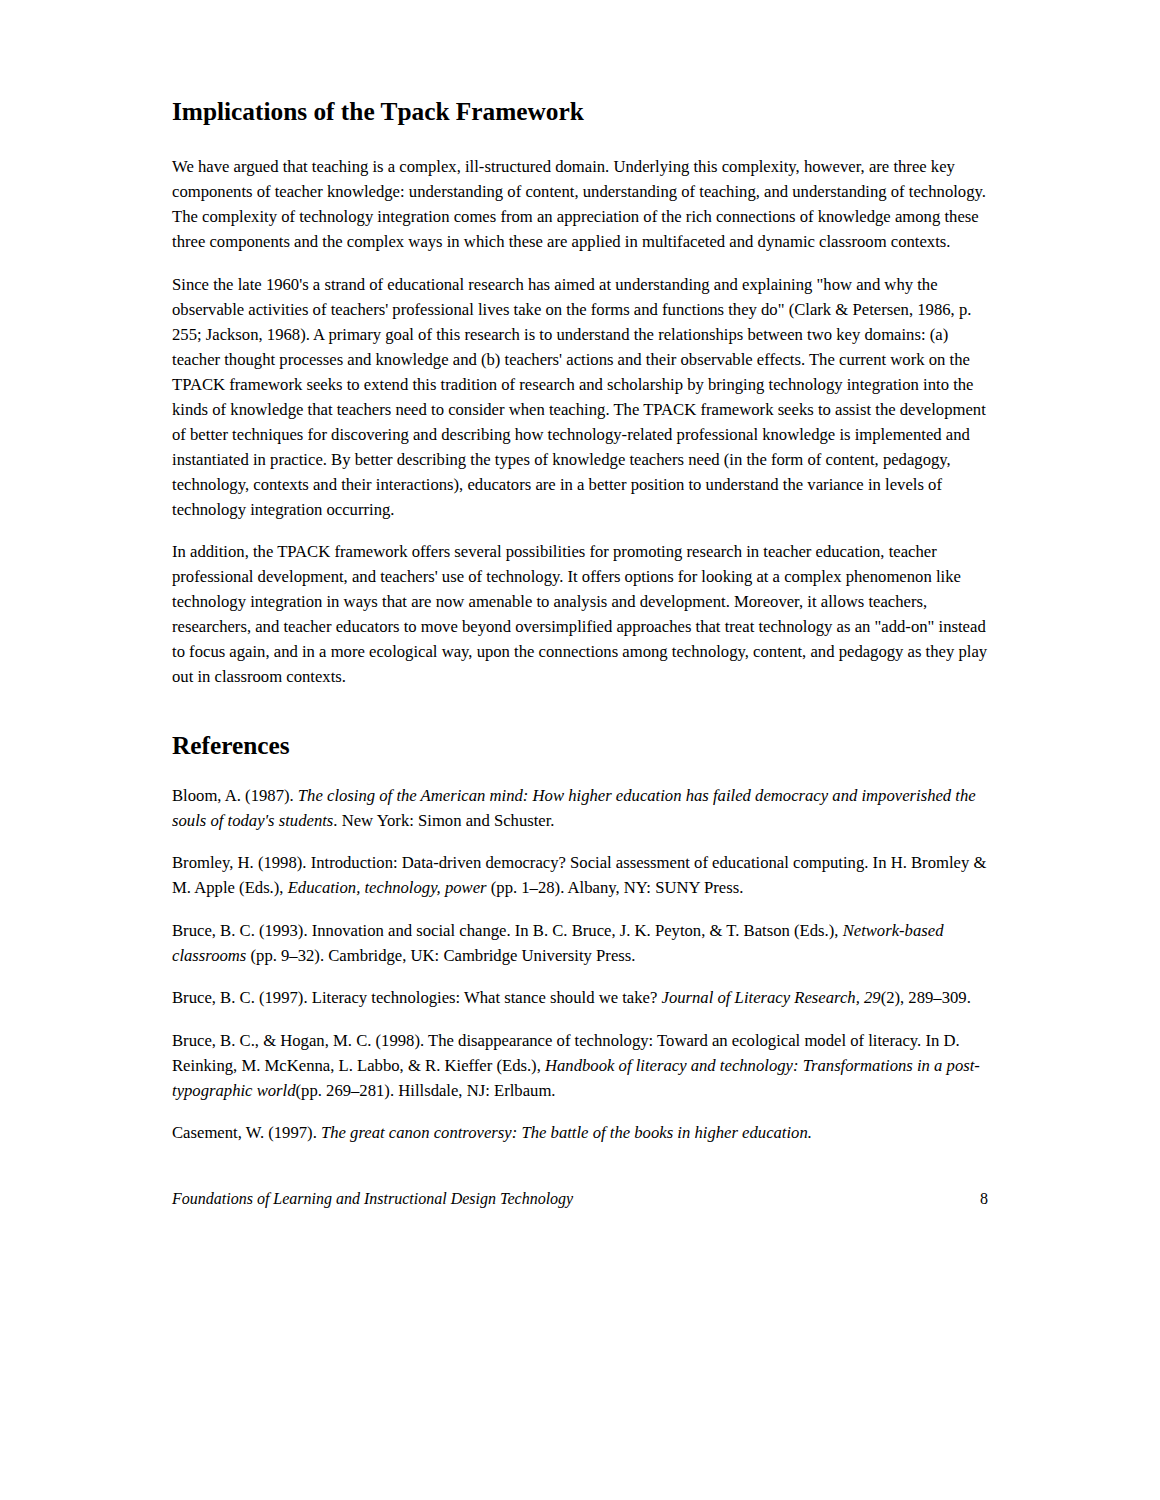Implications of the Tpack Framework
We have argued that teaching is a complex, ill-structured domain. Underlying this complexity, however, are three key components of teacher knowledge: understanding of content, understanding of teaching, and understanding of technology. The complexity of technology integration comes from an appreciation of the rich connections of knowledge among these three components and the complex ways in which these are applied in multifaceted and dynamic classroom contexts.
Since the late 1960's a strand of educational research has aimed at understanding and explaining "how and why the observable activities of teachers' professional lives take on the forms and functions they do" (Clark & Petersen, 1986, p. 255; Jackson, 1968). A primary goal of this research is to understand the relationships between two key domains: (a) teacher thought processes and knowledge and (b) teachers' actions and their observable effects. The current work on the TPACK framework seeks to extend this tradition of research and scholarship by bringing technology integration into the kinds of knowledge that teachers need to consider when teaching. The TPACK framework seeks to assist the development of better techniques for discovering and describing how technology-related professional knowledge is implemented and instantiated in practice. By better describing the types of knowledge teachers need (in the form of content, pedagogy, technology, contexts and their interactions), educators are in a better position to understand the variance in levels of technology integration occurring.
In addition, the TPACK framework offers several possibilities for promoting research in teacher education, teacher professional development, and teachers' use of technology. It offers options for looking at a complex phenomenon like technology integration in ways that are now amenable to analysis and development. Moreover, it allows teachers, researchers, and teacher educators to move beyond oversimplified approaches that treat technology as an "add-on" instead to focus again, and in a more ecological way, upon the connections among technology, content, and pedagogy as they play out in classroom contexts.
References
Bloom, A. (1987). The closing of the American mind: How higher education has failed democracy and impoverished the souls of today's students. New York: Simon and Schuster.
Bromley, H. (1998). Introduction: Data-driven democracy? Social assessment of educational computing. In H. Bromley & M. Apple (Eds.), Education, technology, power (pp. 1–28). Albany, NY: SUNY Press.
Bruce, B. C. (1993). Innovation and social change. In B. C. Bruce, J. K. Peyton, & T. Batson (Eds.), Network-based classrooms (pp. 9–32). Cambridge, UK: Cambridge University Press.
Bruce, B. C. (1997). Literacy technologies: What stance should we take? Journal of Literacy Research, 29(2), 289–309.
Bruce, B. C., & Hogan, M. C. (1998). The disappearance of technology: Toward an ecological model of literacy. In D. Reinking, M. McKenna, L. Labbo, & R. Kieffer (Eds.), Handbook of literacy and technology: Transformations in a post-typographic world(pp. 269–281). Hillsdale, NJ: Erlbaum.
Casement, W. (1997). The great canon controversy: The battle of the books in higher education.
Foundations of Learning and Instructional Design Technology 8